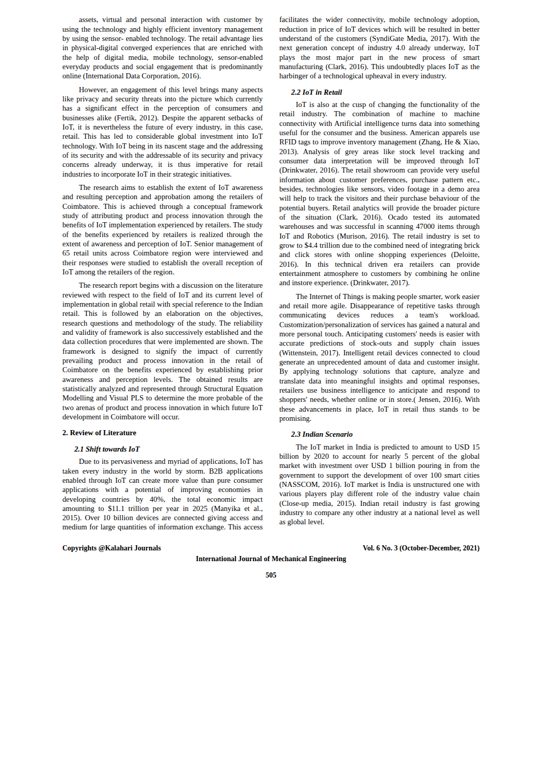assets, virtual and personal interaction with customer by using the technology and highly efficient inventory management by using the sensor- enabled technology. The retail advantage lies in physical-digital converged experiences that are enriched with the help of digital media, mobile technology, sensor-enabled everyday products and social engagement that is predominantly online (International Data Corporation, 2016).
However, an engagement of this level brings many aspects like privacy and security threats into the picture which currently has a significant effect in the perception of consumers and businesses alike (Fertik, 2012). Despite the apparent setbacks of IoT, it is nevertheless the future of every industry, in this case, retail. This has led to considerable global investment into IoT technology. With IoT being in its nascent stage and the addressing of its security and with the addressable of its security and privacy concerns already underway, it is thus imperative for retail industries to incorporate IoT in their strategic initiatives.
The research aims to establish the extent of IoT awareness and resulting perception and approbation among the retailers of Coimbatore. This is achieved through a conceptual framework study of attributing product and process innovation through the benefits of IoT implementation experienced by retailers. The study of the benefits experienced by retailers is realized through the extent of awareness and perception of IoT. Senior management of 65 retail units across Coimbatore region were interviewed and their responses were studied to establish the overall reception of IoT among the retailers of the region.
The research report begins with a discussion on the literature reviewed with respect to the field of IoT and its current level of implementation in global retail with special reference to the Indian retail. This is followed by an elaboration on the objectives, research questions and methodology of the study. The reliability and validity of framework is also successively established and the data collection procedures that were implemented are shown. The framework is designed to signify the impact of currently prevailing product and process innovation in the retail of Coimbatore on the benefits experienced by establishing prior awareness and perception levels. The obtained results are statistically analyzed and represented through Structural Equation Modelling and Visual PLS to determine the more probable of the two arenas of product and process innovation in which future IoT development in Coimbatore will occur.
2. Review of Literature
2.1 Shift towards IoT
Due to its pervasiveness and myriad of applications, IoT has taken every industry in the world by storm. B2B applications enabled through IoT can create more value than pure consumer applications with a potential of improving economies in developing countries by 40%, the total economic impact amounting to $11.1 trillion per year in 2025 (Manyika et al., 2015). Over 10 billion devices are connected giving access and medium for large quantities of information exchange. This access facilitates the wider connectivity, mobile technology adoption, reduction in price of IoT devices which will be resulted in better understand of the customers (SyndiGate Media, 2017). With the next generation concept of industry 4.0 already underway, IoT plays the most major part in the new process of smart manufacturing (Clark, 2016). This undoubtedly places IoT as the harbinger of a technological upheaval in every industry.
2.2 IoT in Retail
IoT is also at the cusp of changing the functionality of the retail industry. The combination of machine to machine connectivity with Artificial intelligence turns data into something useful for the consumer and the business. American apparels use RFID tags to improve inventory management (Zhang, He & Xiao, 2013). Analysis of grey areas like stock level tracking and consumer data interpretation will be improved through IoT (Drinkwater, 2016). The retail showroom can provide very useful information about customer preferences, purchase pattern etc., besides, technologies like sensors, video footage in a demo area will help to track the visitors and their purchase behaviour of the potential buyers. Retail analytics will provide the broader picture of the situation (Clark, 2016). Ocado tested its automated warehouses and was successful in scanning 47000 items through IoT and Robotics (Murison, 2016). The retail industry is set to grow to $4.4 trillion due to the combined need of integrating brick and click stores with online shopping experiences (Deloitte, 2016). In this technical driven era retailers can provide entertainment atmosphere to customers by combining he online and instore experience. (Drinkwater, 2017).
The Internet of Things is making people smarter, work easier and retail more agile. Disappearance of repetitive tasks through communicating devices reduces a team's workload. Customization/personalization of services has gained a natural and more personal touch. Anticipating customers' needs is easier with accurate predictions of stock-outs and supply chain issues (Wittenstein, 2017). Intelligent retail devices connected to cloud generate an unprecedented amount of data and customer insight. By applying technology solutions that capture, analyze and translate data into meaningful insights and optimal responses, retailers use business intelligence to anticipate and respond to shoppers' needs, whether online or in store.( Jensen, 2016). With these advancements in place, IoT in retail thus stands to be promising.
2.3 Indian Scenario
The IoT market in India is predicted to amount to USD 15 billion by 2020 to account for nearly 5 percent of the global market with investment over USD 1 billion pouring in from the government to support the development of over 100 smart cities (NASSCOM, 2016). IoT market is India is unstructured one with various players play different role of the industry value chain (Close-up media, 2015). Indian retail industry is fast growing industry to compare any other industry at a national level as well as global level.
Copyrights @Kalahari Journals Vol. 6 No. 3 (October-December, 2021)
International Journal of Mechanical Engineering
505